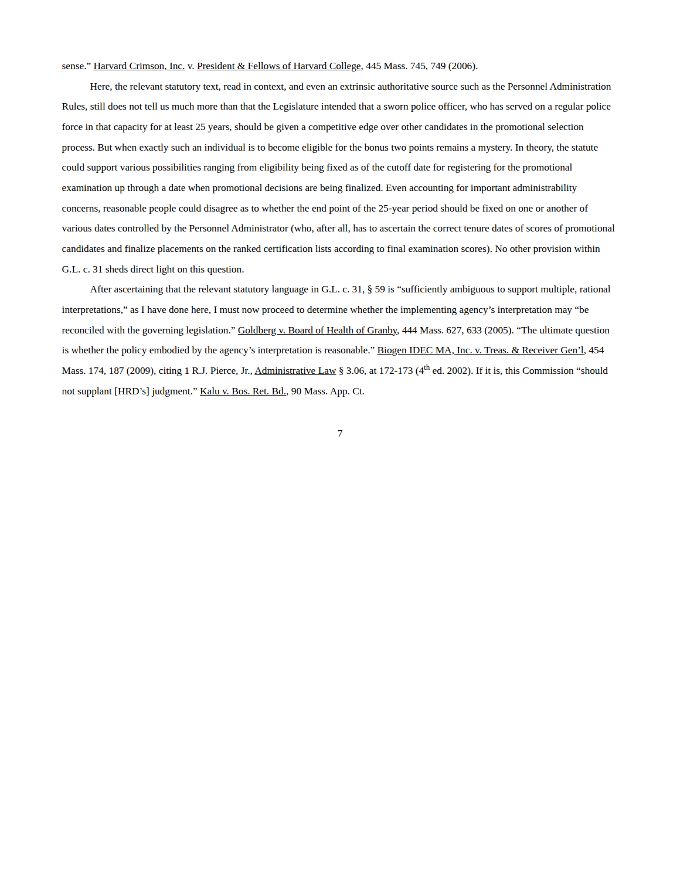sense.” Harvard Crimson, Inc. v. President & Fellows of Harvard College, 445 Mass. 745, 749 (2006).
Here, the relevant statutory text, read in context, and even an extrinsic authoritative source such as the Personnel Administration Rules, still does not tell us much more than that the Legislature intended that a sworn police officer, who has served on a regular police force in that capacity for at least 25 years, should be given a competitive edge over other candidates in the promotional selection process. But when exactly such an individual is to become eligible for the bonus two points remains a mystery. In theory, the statute could support various possibilities ranging from eligibility being fixed as of the cutoff date for registering for the promotional examination up through a date when promotional decisions are being finalized. Even accounting for important administrability concerns, reasonable people could disagree as to whether the end point of the 25-year period should be fixed on one or another of various dates controlled by the Personnel Administrator (who, after all, has to ascertain the correct tenure dates of scores of promotional candidates and finalize placements on the ranked certification lists according to final examination scores). No other provision within G.L. c. 31 sheds direct light on this question.
After ascertaining that the relevant statutory language in G.L. c. 31, § 59 is “sufficiently ambiguous to support multiple, rational interpretations,” as I have done here, I must now proceed to determine whether the implementing agency’s interpretation may “be reconciled with the governing legislation.” Goldberg v. Board of Health of Granby, 444 Mass. 627, 633 (2005). “The ultimate question is whether the policy embodied by the agency’s interpretation is reasonable.” Biogen IDEC MA, Inc. v. Treas. & Receiver Gen’l, 454 Mass. 174, 187 (2009), citing 1 R.J. Pierce, Jr., Administrative Law § 3.06, at 172-173 (4th ed. 2002). If it is, this Commission “should not supplant [HRD’s] judgment.” Kalu v. Bos. Ret. Bd., 90 Mass. App. Ct.
7